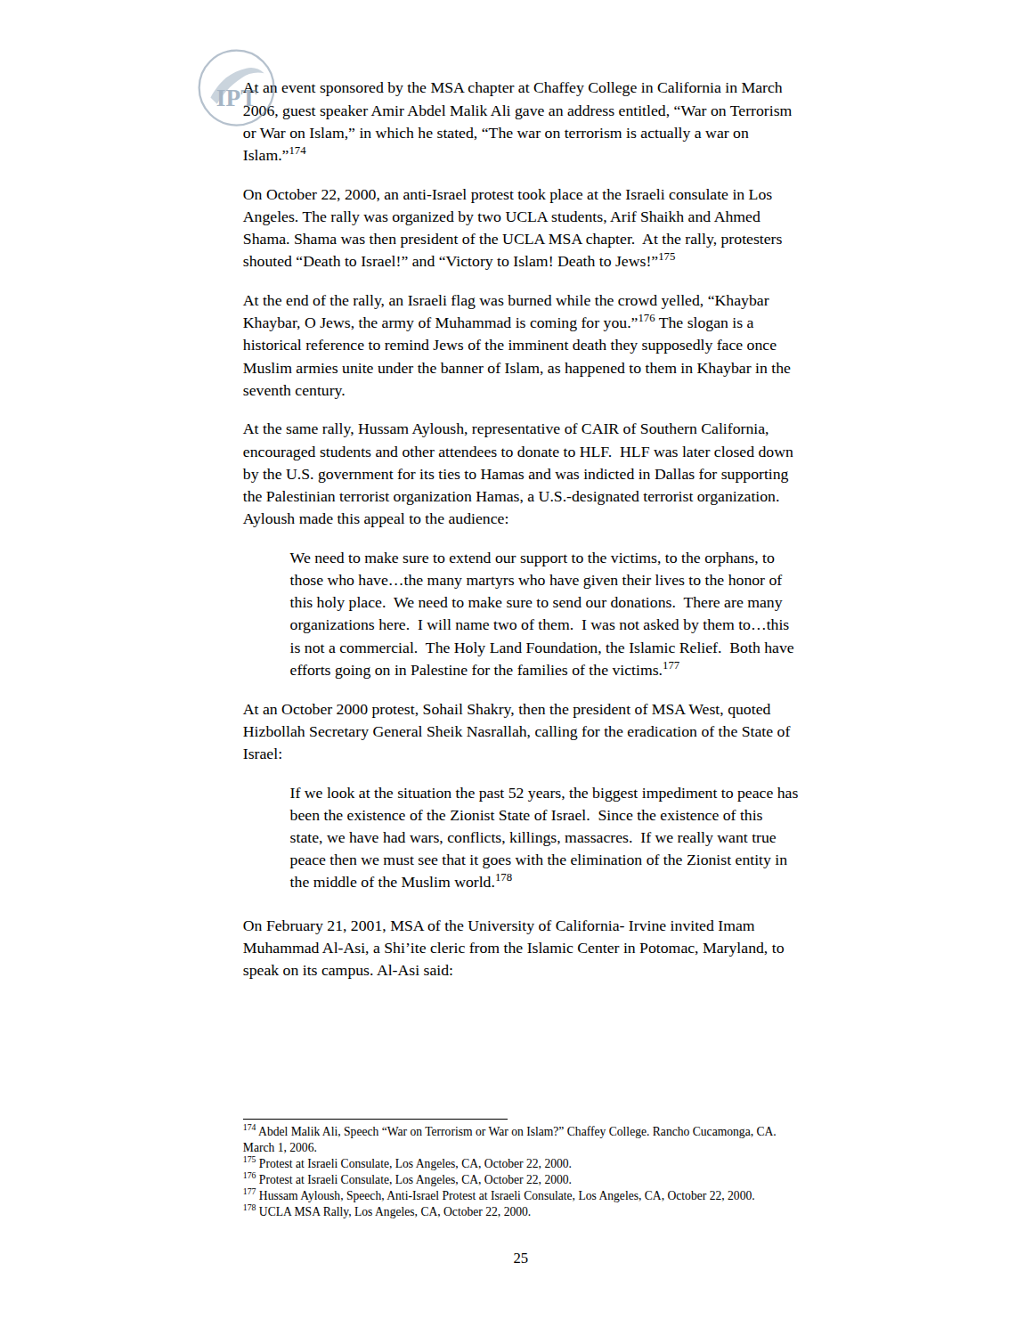IPT
At an event sponsored by the MSA chapter at Chaffey College in California in March 2006, guest speaker Amir Abdel Malik Ali gave an address entitled, “War on Terrorism or War on Islam,” in which he stated, “The war on terrorism is actually a war on Islam.”174
On October 22, 2000, an anti-Israel protest took place at the Israeli consulate in Los Angeles. The rally was organized by two UCLA students, Arif Shaikh and Ahmed Shama. Shama was then president of the UCLA MSA chapter. At the rally, protesters shouted “Death to Israel!” and “Victory to Islam! Death to Jews!”175
At the end of the rally, an Israeli flag was burned while the crowd yelled, “Khaybar Khaybar, O Jews, the army of Muhammad is coming for you.”176 The slogan is a historical reference to remind Jews of the imminent death they supposedly face once Muslim armies unite under the banner of Islam, as happened to them in Khaybar in the seventh century.
At the same rally, Hussam Ayloush, representative of CAIR of Southern California, encouraged students and other attendees to donate to HLF. HLF was later closed down by the U.S. government for its ties to Hamas and was indicted in Dallas for supporting the Palestinian terrorist organization Hamas, a U.S.-designated terrorist organization. Ayloush made this appeal to the audience:
We need to make sure to extend our support to the victims, to the orphans, to those who have…the many martyrs who have given their lives to the honor of this holy place. We need to make sure to send our donations. There are many organizations here. I will name two of them. I was not asked by them to…this is not a commercial. The Holy Land Foundation, the Islamic Relief. Both have efforts going on in Palestine for the families of the victims.177
At an October 2000 protest, Sohail Shakry, then the president of MSA West, quoted Hizbollah Secretary General Sheik Nasrallah, calling for the eradication of the State of Israel:
If we look at the situation the past 52 years, the biggest impediment to peace has been the existence of the Zionist State of Israel. Since the existence of this state, we have had wars, conflicts, killings, massacres. If we really want true peace then we must see that it goes with the elimination of the Zionist entity in the middle of the Muslim world.178
On February 21, 2001, MSA of the University of California- Irvine invited Imam Muhammad Al-Asi, a Shi’ite cleric from the Islamic Center in Potomac, Maryland, to speak on its campus. Al-Asi said:
174 Abdel Malik Ali, Speech “War on Terrorism or War on Islam?” Chaffey College. Rancho Cucamonga, CA. March 1, 2006.
175 Protest at Israeli Consulate, Los Angeles, CA, October 22, 2000.
176 Protest at Israeli Consulate, Los Angeles, CA, October 22, 2000.
177 Hussam Ayloush, Speech, Anti-Israel Protest at Israeli Consulate, Los Angeles, CA, October 22, 2000.
178 UCLA MSA Rally, Los Angeles, CA, October 22, 2000.
25